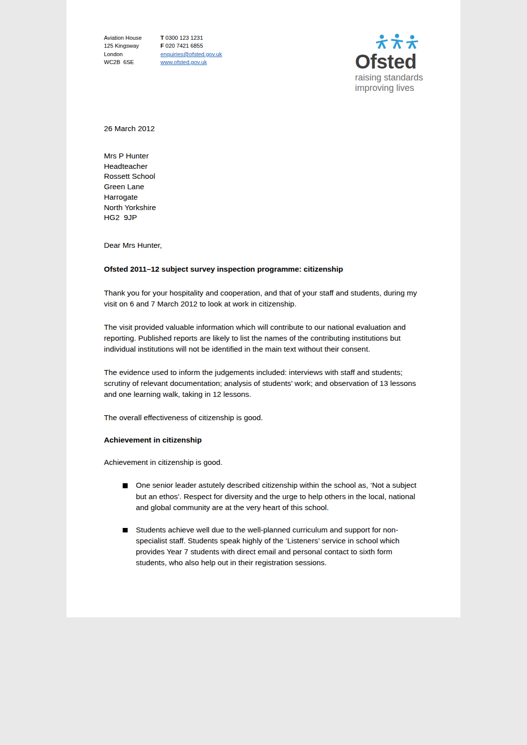Aviation House
125 Kingsway
London
WC2B 6SE
T 0300 123 1231
F 020 7421 6855
enquiries@ofsted.gov.uk
www.ofsted.gov.uk
Ofsted raising standards
improving lives
26 March 2012
Mrs P Hunter
Headteacher
Rossett School
Green Lane
Harrogate
North Yorkshire
HG2 9JP
Dear Mrs Hunter,
Ofsted 2011–12 subject survey inspection programme: citizenship
Thank you for your hospitality and cooperation, and that of your staff and students, during my visit on 6 and 7 March 2012 to look at work in citizenship.
The visit provided valuable information which will contribute to our national evaluation and reporting. Published reports are likely to list the names of the contributing institutions but individual institutions will not be identified in the main text without their consent.
The evidence used to inform the judgements included: interviews with staff and students; scrutiny of relevant documentation; analysis of students’ work; and observation of 13 lessons and one learning walk, taking in 12 lessons.
The overall effectiveness of citizenship is good.
Achievement in citizenship
Achievement in citizenship is good.
One senior leader astutely described citizenship within the school as, ‘Not a subject but an ethos’. Respect for diversity and the urge to help others in the local, national and global community are at the very heart of this school.
Students achieve well due to the well-planned curriculum and support for non-specialist staff. Students speak highly of the ‘Listeners’ service in school which provides Year 7 students with direct email and personal contact to sixth form students, who also help out in their registration sessions.